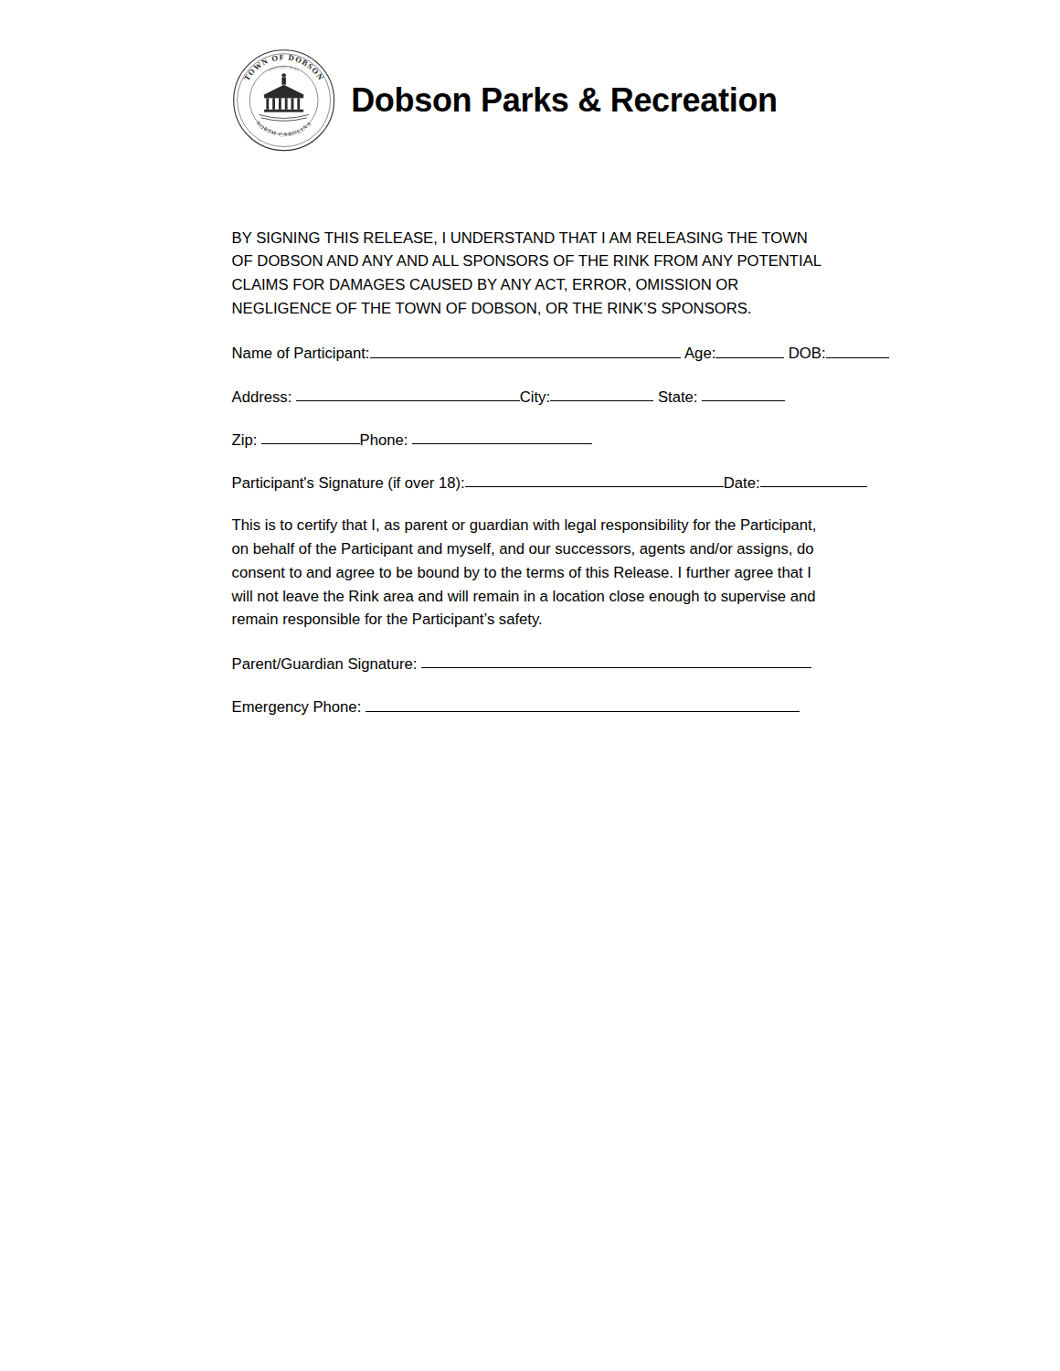TOWN OF DOBSON NORTH CAROLINA OFFICIAL SEAL
Dobson Parks & Recreation
By signing this release, I understand that I am releasing the Town of Dobson and any and all sponsors of the rink from any potential claims for damages caused by any act, error, omission or negligence of the Town of Dobson, or the rink’s sponsors.
Name of Participant: Age: DOB:
Address: City: State:
Zip: Phone:
Participant's Signature (if over 18): Date:
This is to certify that I, as parent or guardian with legal responsibility for the Participant, on behalf of the Participant and myself, and our successors, agents and/or assigns, do consent to and agree to be bound by to the terms of this Release. I further agree that I will not leave the Rink area and will remain in a location close enough to supervise and remain responsible for the Participant’s safety.
Parent/Guardian Signature:
Emergency Phone: